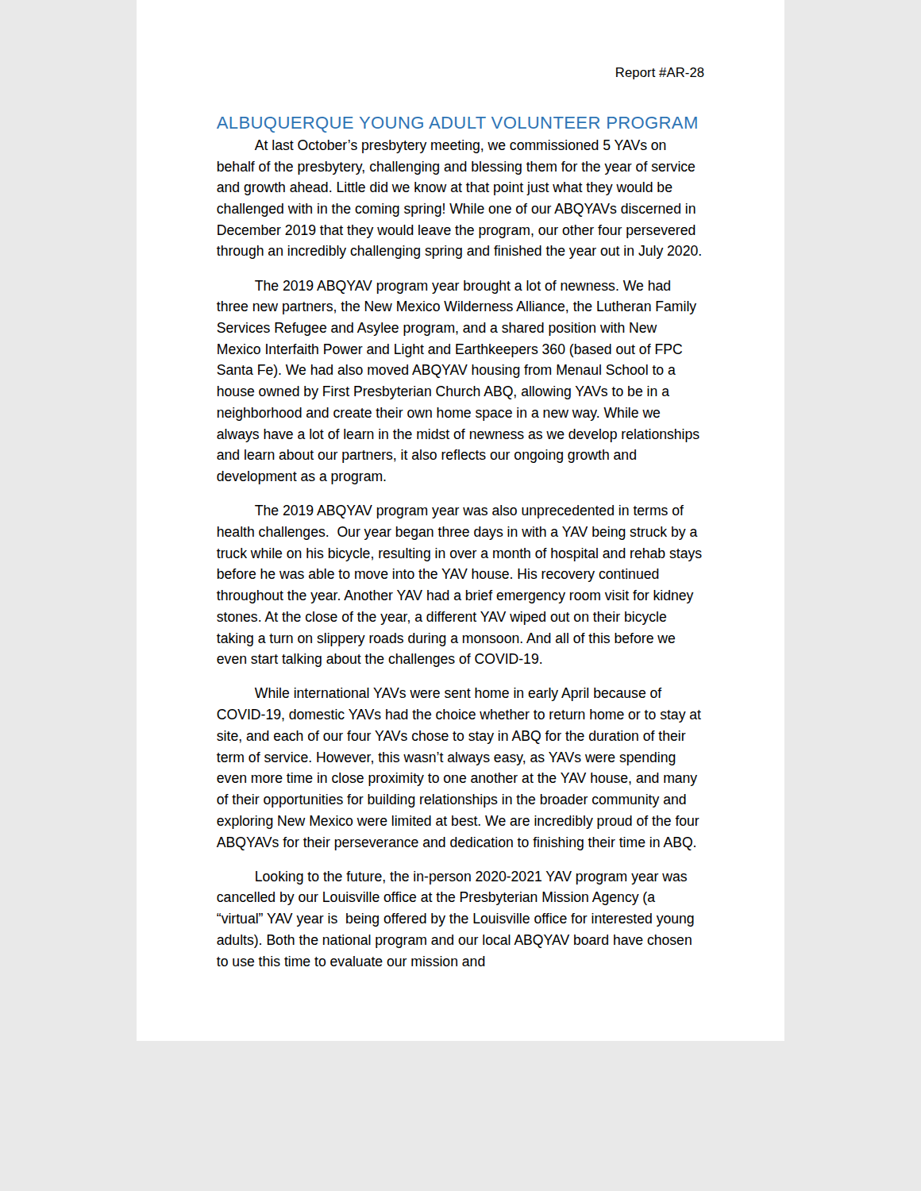Report #AR-28
Albuquerque Young Adult Volunteer Program
At last October’s presbytery meeting, we commissioned 5 YAVs on behalf of the presbytery, challenging and blessing them for the year of service and growth ahead. Little did we know at that point just what they would be challenged with in the coming spring! While one of our ABQYAVs discerned in December 2019 that they would leave the program, our other four persevered through an incredibly challenging spring and finished the year out in July 2020.
The 2019 ABQYAV program year brought a lot of newness. We had three new partners, the New Mexico Wilderness Alliance, the Lutheran Family Services Refugee and Asylee program, and a shared position with New Mexico Interfaith Power and Light and Earthkeepers 360 (based out of FPC Santa Fe). We had also moved ABQYAV housing from Menaul School to a house owned by First Presbyterian Church ABQ, allowing YAVs to be in a neighborhood and create their own home space in a new way. While we always have a lot of learn in the midst of newness as we develop relationships and learn about our partners, it also reflects our ongoing growth and development as a program.
The 2019 ABQYAV program year was also unprecedented in terms of health challenges. Our year began three days in with a YAV being struck by a truck while on his bicycle, resulting in over a month of hospital and rehab stays before he was able to move into the YAV house. His recovery continued throughout the year. Another YAV had a brief emergency room visit for kidney stones. At the close of the year, a different YAV wiped out on their bicycle taking a turn on slippery roads during a monsoon. And all of this before we even start talking about the challenges of COVID-19.
While international YAVs were sent home in early April because of COVID-19, domestic YAVs had the choice whether to return home or to stay at site, and each of our four YAVs chose to stay in ABQ for the duration of their term of service. However, this wasn’t always easy, as YAVs were spending even more time in close proximity to one another at the YAV house, and many of their opportunities for building relationships in the broader community and exploring New Mexico were limited at best. We are incredibly proud of the four ABQYAVs for their perseverance and dedication to finishing their time in ABQ.
Looking to the future, the in-person 2020-2021 YAV program year was cancelled by our Louisville office at the Presbyterian Mission Agency (a “virtual” YAV year is being offered by the Louisville office for interested young adults). Both the national program and our local ABQYAV board have chosen to use this time to evaluate our mission and